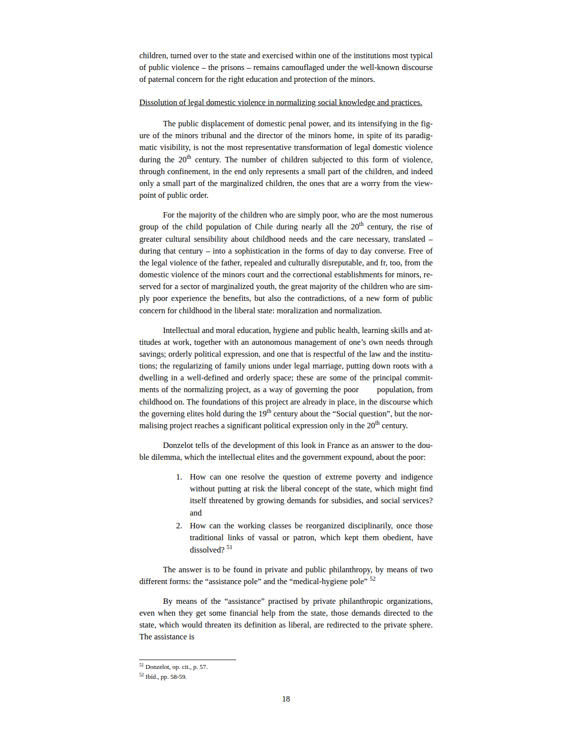children, turned over to the state and exercised within one of the institutions most typical of public violence – the prisons – remains camouflaged under the well-known discourse of paternal concern for the right education and protection of the minors.
Dissolution of legal domestic violence in normalizing social knowledge and practices.
The public displacement of domestic penal power, and its intensifying in the figure of the minors tribunal and the director of the minors home, in spite of its paradigmatic visibility, is not the most representative transformation of legal domestic violence during the 20th century. The number of children subjected to this form of violence, through confinement, in the end only represents a small part of the children, and indeed only a small part of the marginalized children, the ones that are a worry from the viewpoint of public order.
For the majority of the children who are simply poor, who are the most numerous group of the child population of Chile during nearly all the 20th century, the rise of greater cultural sensibility about childhood needs and the care necessary, translated – during that century – into a sophistication in the forms of day to day converse. Free of the legal violence of the father, repealed and culturally disreputable, and fr, too, from the domestic violence of the minors court and the correctional establishments for minors, reserved for a sector of marginalized youth, the great majority of the children who are simply poor experience the benefits, but also the contradictions, of a new form of public concern for childhood in the liberal state: moralization and normalization.
Intellectual and moral education, hygiene and public health, learning skills and attitudes at work, together with an autonomous management of one’s own needs through savings; orderly political expression, and one that is respectful of the law and the institutions; the regularizing of family unions under legal marriage, putting down roots with a dwelling in a well-defined and orderly space; these are some of the principal commitments of the normalizing project, as a way of governing the poor population, from childhood on. The foundations of this project are already in place, in the discourse which the governing elites hold during the 19th century about the “Social question”, but the normalising project reaches a significant political expression only in the 20th century.
Donzelot tells of the development of this look in France as an answer to the double dilemma, which the intellectual elites and the government expound, about the poor:
How can one resolve the question of extreme poverty and indigence without putting at risk the liberal concept of the state, which might find itself threatened by growing demands for subsidies, and social services? and
How can the working classes be reorganized disciplinarily, once those traditional links of vassal or patron, which kept them obedient, have dissolved? 51
The answer is to be found in private and public philanthropy, by means of two different forms: the “assistance pole” and the “medical-hygiene pole” 52
By means of the “assistance” practised by private philanthropic organizations, even when they get some financial help from the state, those demands directed to the state, which would threaten its definition as liberal, are redirected to the private sphere. The assistance is
51 Donzelot, op. cit., p. 57.
52 Ibíd., pp. 58-59.
18